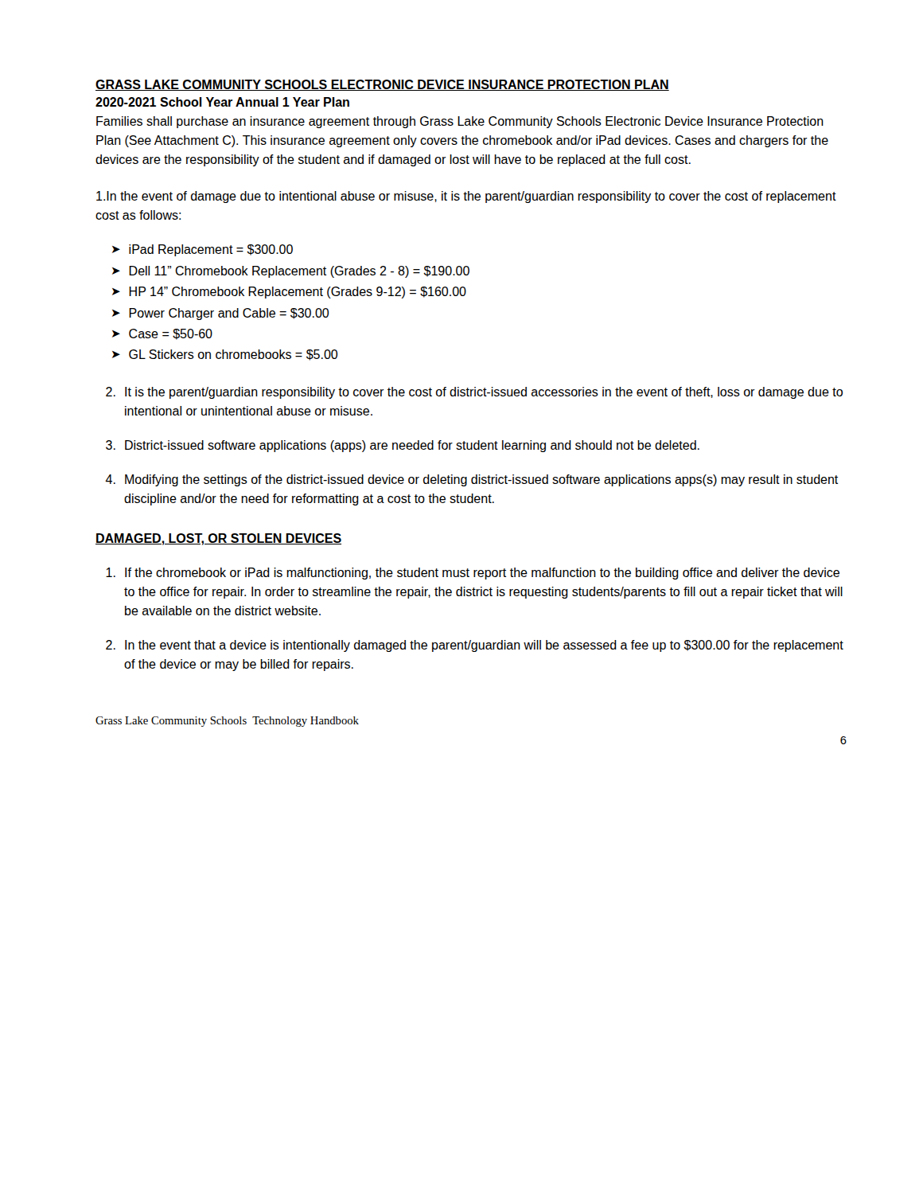GRASS LAKE COMMUNITY SCHOOLS ELECTRONIC DEVICE INSURANCE PROTECTION PLAN
2020-2021 School Year Annual 1 Year Plan
Families shall purchase an insurance agreement through Grass Lake Community Schools Electronic Device Insurance Protection Plan (See Attachment C). This insurance agreement only covers the chromebook and/or iPad devices. Cases and chargers for the devices are the responsibility of the student and if damaged or lost will have to be replaced at the full cost.
1.In the event of damage due to intentional abuse or misuse, it is the parent/guardian responsibility to cover the cost of replacement cost as follows:
iPad Replacement = $300.00
Dell 11” Chromebook Replacement (Grades 2 - 8) = $190.00
HP 14” Chromebook Replacement (Grades 9-12) = $160.00
Power Charger and Cable = $30.00
Case = $50-60
GL Stickers on chromebooks = $5.00
It is the parent/guardian responsibility to cover the cost of district-issued accessories in the event of theft, loss or damage due to intentional or unintentional abuse or misuse.
District-issued software applications (apps) are needed for student learning and should not be deleted.
Modifying the settings of the district-issued device or deleting district-issued software applications apps(s) may result in student discipline and/or the need for reformatting at a cost to the student.
DAMAGED, LOST, OR STOLEN DEVICES
If the chromebook or iPad is malfunctioning, the student must report the malfunction to the building office and deliver the device to the office for repair. In order to streamline the repair, the district is requesting students/parents to fill out a repair ticket that will be available on the district website.
In the event that a device is intentionally damaged the parent/guardian will be assessed a fee up to $300.00 for the replacement of the device or may be billed for repairs.
Grass Lake Community Schools Technology Handbook
6